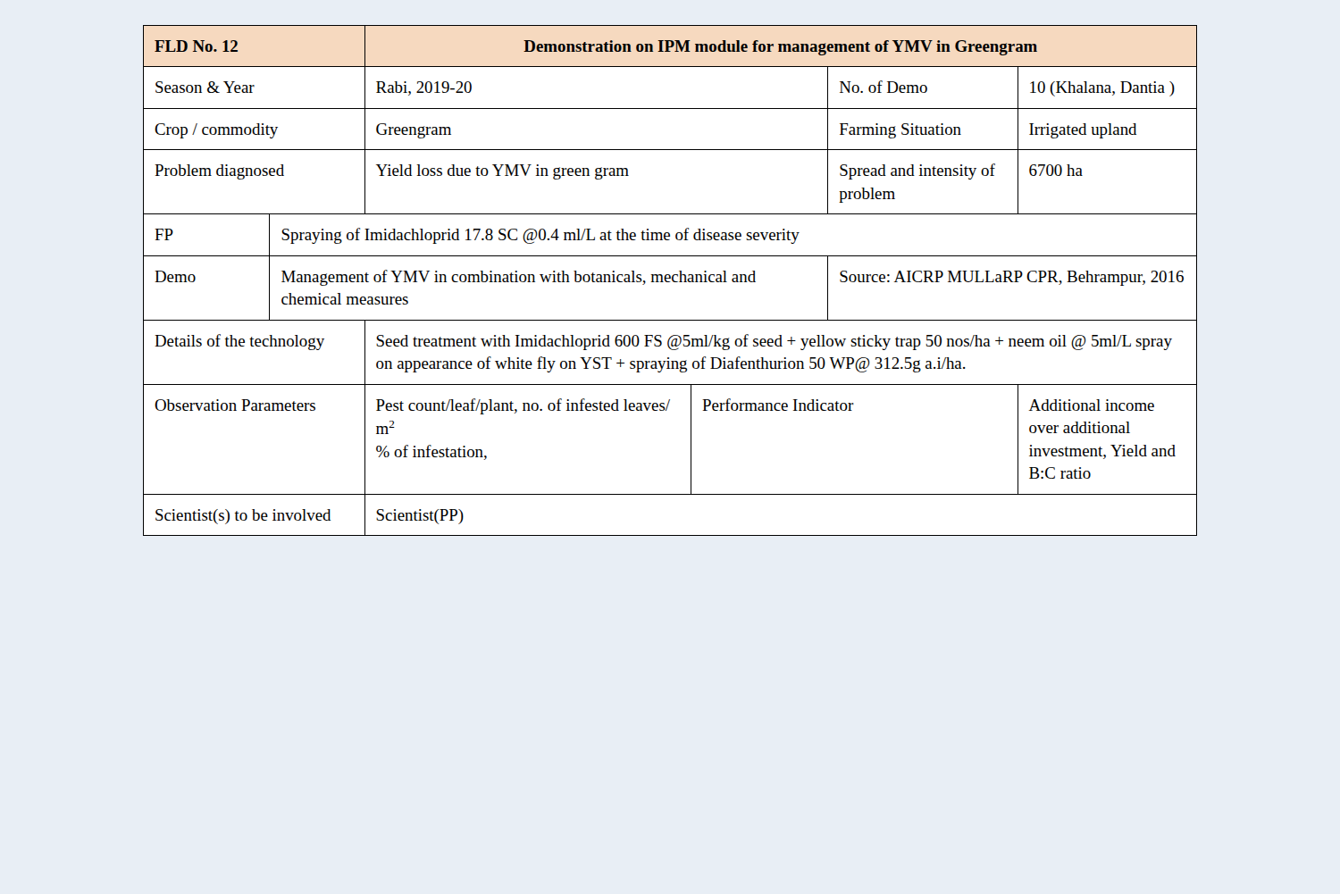| FLD No. 12 | Demonstration on IPM module for management of YMV in Greengram |
| Season & Year | Rabi, 2019-20 | No. of Demo | 10 (Khalana, Dantia ) |
| Crop / commodity | Greengram | Farming Situation | Irrigated upland |
| Problem diagnosed | Yield loss due to YMV in green gram | Spread and intensity of problem | 6700 ha |
| FP | Spraying of Imidachloprid 17.8 SC @0.4 ml/L at the time of disease severity |
| Demo | Management of YMV in combination with botanicals, mechanical and chemical measures | Source: AICRP MULLaRP CPR, Behrampur, 2016 |
| Details of the technology | Seed treatment with Imidachloprid 600 FS @5ml/kg of seed + yellow sticky trap 50 nos/ha + neem oil @ 5ml/L spray on appearance of white fly on YST + spraying of Diafenthurion 50 WP@ 312.5g a.i/ha. |
| Observation Parameters | Pest count/leaf/plant, no. of infested leaves/ m 2 % of infestation, | Performance Indicator | Additional income over additional investment, Yield and B:C ratio |
| Scientist(s) to be involved | Scientist(PP) |